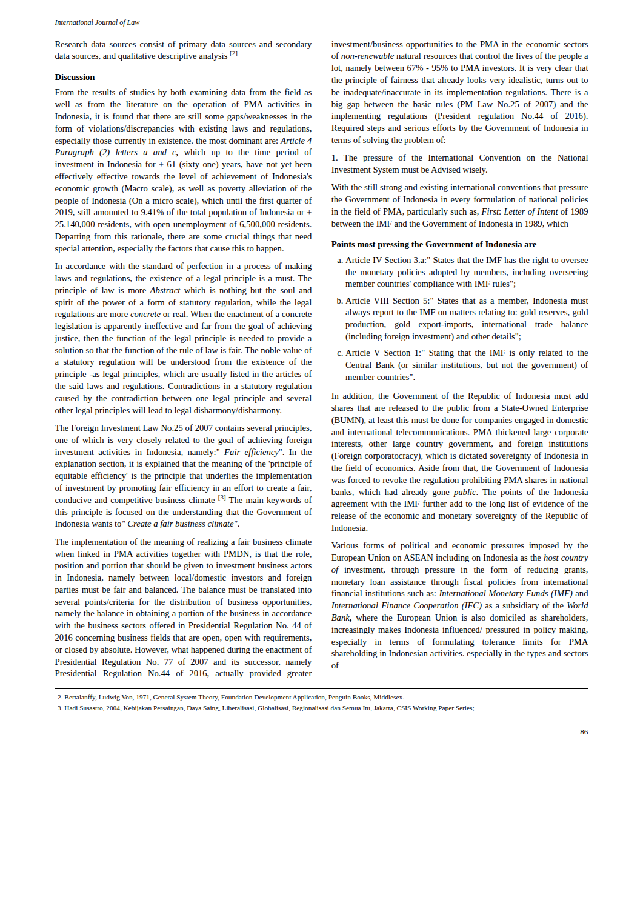International Journal of Law
Research data sources consist of primary data sources and secondary data sources, and qualitative descriptive analysis [2]
Discussion
From the results of studies by both examining data from the field as well as from the literature on the operation of PMA activities in Indonesia, it is found that there are still some gaps/weaknesses in the form of violations/discrepancies with existing laws and regulations, especially those currently in existence. the most dominant are: Article 4 Paragraph (2) letters a and c, which up to the time period of investment in Indonesia for ± 61 (sixty one) years, have not yet been effectively effective towards the level of achievement of Indonesia's economic growth (Macro scale), as well as poverty alleviation of the people of Indonesia (On a micro scale), which until the first quarter of 2019, still amounted to 9.41% of the total population of Indonesia or ± 25.140,000 residents, with open unemployment of 6,500,000 residents. Departing from this rationale, there are some crucial things that need special attention, especially the factors that cause this to happen.
In accordance with the standard of perfection in a process of making laws and regulations, the existence of a legal principle is a must. The principle of law is more Abstract which is nothing but the soul and spirit of the power of a form of statutory regulation, while the legal regulations are more concrete or real. When the enactment of a concrete legislation is apparently ineffective and far from the goal of achieving justice, then the function of the legal principle is needed to provide a solution so that the function of the rule of law is fair. The noble value of a statutory regulation will be understood from the existence of the principle -as legal principles, which are usually listed in the articles of the said laws and regulations. Contradictions in a statutory regulation caused by the contradiction between one legal principle and several other legal principles will lead to legal disharmony/disharmony.
The Foreign Investment Law No.25 of 2007 contains several principles, one of which is very closely related to the goal of achieving foreign investment activities in Indonesia, namely:" Fair efficiency". In the explanation section, it is explained that the meaning of the 'principle of equitable efficiency' is the principle that underlies the implementation of investment by promoting fair efficiency in an effort to create a fair, conducive and competitive business climate [3] The main keywords of this principle is focused on the understanding that the Government of Indonesia wants to" Create a fair business climate".
The implementation of the meaning of realizing a fair business climate when linked in PMA activities together with PMDN, is that the role, position and portion that should be given to investment business actors in Indonesia, namely between local/domestic investors and foreign parties must be fair and balanced. The balance must be translated into several points/criteria for the distribution of business opportunities, namely the balance in obtaining a portion of the business in accordance with the business sectors offered in Presidential Regulation No. 44 of 2016 concerning business fields that are open, open with requirements, or closed by absolute. However, what happened during the enactment of Presidential Regulation No. 77 of 2007 and its successor, namely Presidential Regulation No.44 of 2016, actually provided greater investment/business opportunities to the PMA in the economic sectors of non-renewable natural resources that control the lives of the people a lot, namely between 67% - 95% to PMA investors. It is very clear that the principle of fairness that already looks very idealistic, turns out to be inadequate/inaccurate in its implementation regulations. There is a big gap between the basic rules (PM Law No.25 of 2007) and the implementing regulations (President regulation No.44 of 2016). Required steps and serious efforts by the Government of Indonesia in terms of solving the problem of:
1. The pressure of the International Convention on the National Investment System must be Advised wisely.
With the still strong and existing international conventions that pressure the Government of Indonesia in every formulation of national policies in the field of PMA, particularly such as, First: Letter of Intent of 1989 between the IMF and the Government of Indonesia in 1989, which
Points most pressing the Government of Indonesia are
Article IV Section 3.a:" States that the IMF has the right to oversee the monetary policies adopted by members, including overseeing member countries' compliance with IMF rules";
Article VIII Section 5:" States that as a member, Indonesia must always report to the IMF on matters relating to: gold reserves, gold production, gold export-imports, international trade balance (including foreign investment) and other details";
Article V Section 1:" Stating that the IMF is only related to the Central Bank (or similar institutions, but not the government) of member countries".
In addition, the Government of the Republic of Indonesia must add shares that are released to the public from a State-Owned Enterprise (BUMN), at least this must be done for companies engaged in domestic and international telecommunications. PMA thickened large corporate interests, other large country government, and foreign institutions (Foreign corporatocracy), which is dictated sovereignty of Indonesia in the field of economics. Aside from that, the Government of Indonesia was forced to revoke the regulation prohibiting PMA shares in national banks, which had already gone public. The points of the Indonesia agreement with the IMF further add to the long list of evidence of the release of the economic and monetary sovereignty of the Republic of Indonesia.
Various forms of political and economic pressures imposed by the European Union on ASEAN including on Indonesia as the host country of investment, through pressure in the form of reducing grants, monetary loan assistance through fiscal policies from international financial institutions such as: International Monetary Funds (IMF) and International Finance Cooperation (IFC) as a subsidiary of the World Bank, where the European Union is also domiciled as shareholders, increasingly makes Indonesia influenced/ pressured in policy making, especially in terms of formulating tolerance limits for PMA shareholding in Indonesian activities. especially in the types and sectors of
Bertalanffy, Ludwig Von, 1971, General System Theory, Foundation Development Application, Penguin Books, Middlesex.
Hadi Susastro, 2004, Kebijakan Persaingan, Daya Saing, Liberalisasi, Globalisasi, Regionalisasi dan Semua Itu, Jakarta, CSIS Working Paper Series;
86